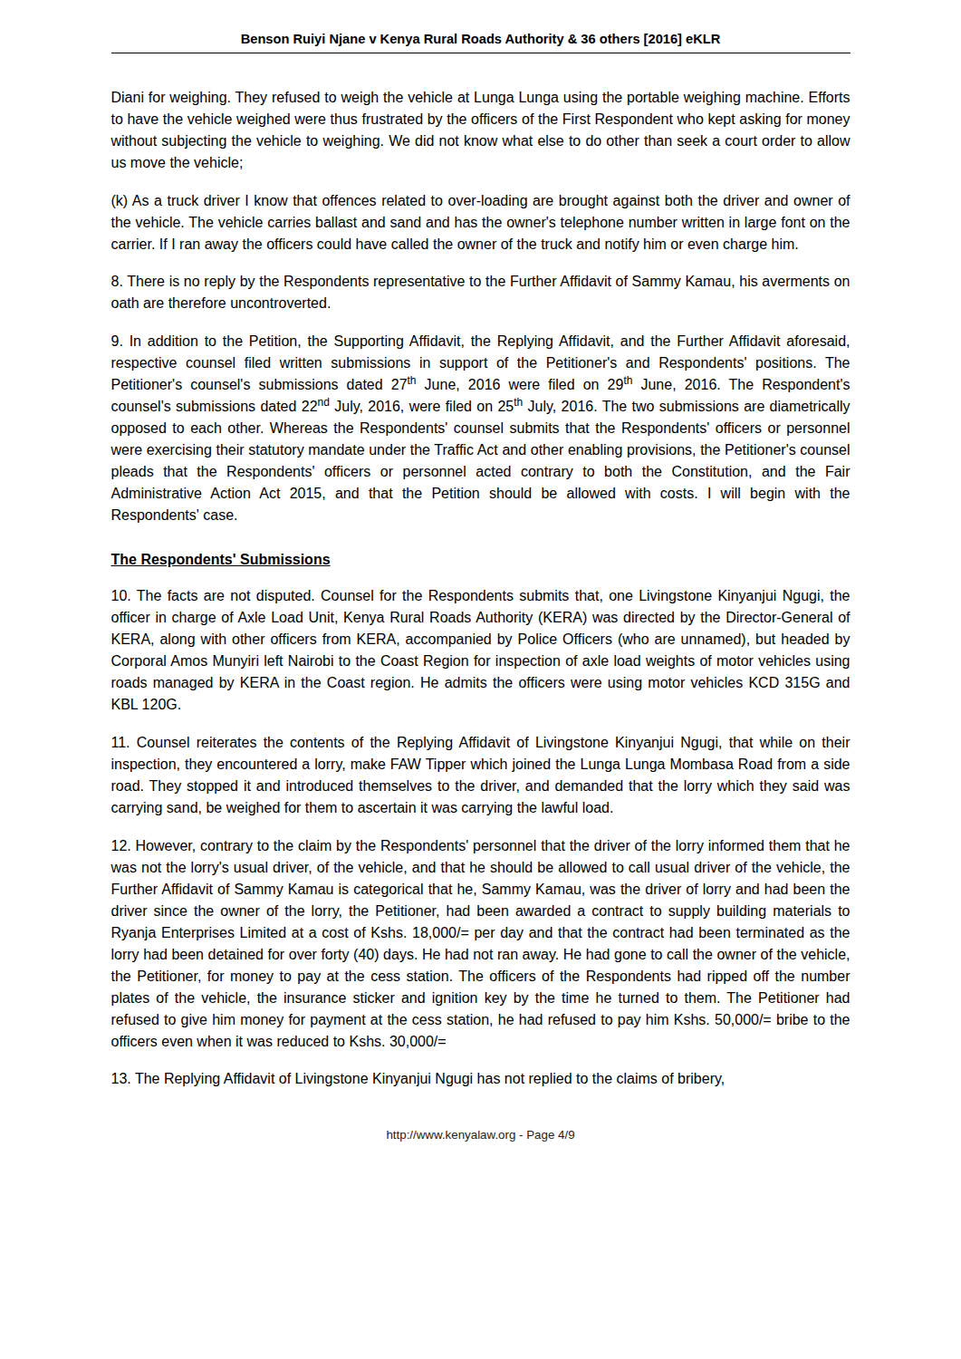Benson Ruiyi Njane v Kenya Rural Roads Authority & 36 others [2016] eKLR
Diani for weighing. They refused to weigh the vehicle at Lunga Lunga using the portable weighing machine. Efforts to have the vehicle weighed were thus frustrated by the officers of the First Respondent who kept asking for money without subjecting the vehicle to weighing. We did not know what else to do other than seek a court order to allow us move the vehicle;
(k) As a truck driver I know that offences related to over-loading are brought against both the driver and owner of the vehicle. The vehicle carries ballast and sand and has the owner's telephone number written in large font on the carrier. If I ran away the officers could have called the owner of the truck and notify him or even charge him.
8. There is no reply by the Respondents representative to the Further Affidavit of Sammy Kamau, his averments on oath are therefore uncontroverted.
9. In addition to the Petition, the Supporting Affidavit, the Replying Affidavit, and the Further Affidavit aforesaid, respective counsel filed written submissions in support of the Petitioner's and Respondents' positions. The Petitioner's counsel's submissions dated 27th June, 2016 were filed on 29th June, 2016. The Respondent's counsel's submissions dated 22nd July, 2016, were filed on 25th July, 2016. The two submissions are diametrically opposed to each other. Whereas the Respondents' counsel submits that the Respondents' officers or personnel were exercising their statutory mandate under the Traffic Act and other enabling provisions, the Petitioner's counsel pleads that the Respondents' officers or personnel acted contrary to both the Constitution, and the Fair Administrative Action Act 2015, and that the Petition should be allowed with costs. I will begin with the Respondents' case.
The Respondents' Submissions
10. The facts are not disputed. Counsel for the Respondents submits that, one Livingstone Kinyanjui Ngugi, the officer in charge of Axle Load Unit, Kenya Rural Roads Authority (KERA) was directed by the Director-General of KERA, along with other officers from KERA, accompanied by Police Officers (who are unnamed), but headed by Corporal Amos Munyiri left Nairobi to the Coast Region for inspection of axle load weights of motor vehicles using roads managed by KERA in the Coast region. He admits the officers were using motor vehicles KCD 315G and KBL 120G.
11. Counsel reiterates the contents of the Replying Affidavit of Livingstone Kinyanjui Ngugi, that while on their inspection, they encountered a lorry, make FAW Tipper which joined the Lunga Lunga Mombasa Road from a side road. They stopped it and introduced themselves to the driver, and demanded that the lorry which they said was carrying sand, be weighed for them to ascertain it was carrying the lawful load.
12. However, contrary to the claim by the Respondents' personnel that the driver of the lorry informed them that he was not the lorry's usual driver, of the vehicle, and that he should be allowed to call usual driver of the vehicle, the Further Affidavit of Sammy Kamau is categorical that he, Sammy Kamau, was the driver of lorry and had been the driver since the owner of the lorry, the Petitioner, had been awarded a contract to supply building materials to Ryanja Enterprises Limited at a cost of Kshs. 18,000/= per day and that the contract had been terminated as the lorry had been detained for over forty (40) days. He had not ran away. He had gone to call the owner of the vehicle, the Petitioner, for money to pay at the cess station. The officers of the Respondents had ripped off the number plates of the vehicle, the insurance sticker and ignition key by the time he turned to them. The Petitioner had refused to give him money for payment at the cess station, he had refused to pay him Kshs. 50,000/= bribe to the officers even when it was reduced to Kshs. 30,000/=
13. The Replying Affidavit of Livingstone Kinyanjui Ngugi has not replied to the claims of bribery,
http://www.kenyalaw.org - Page 4/9